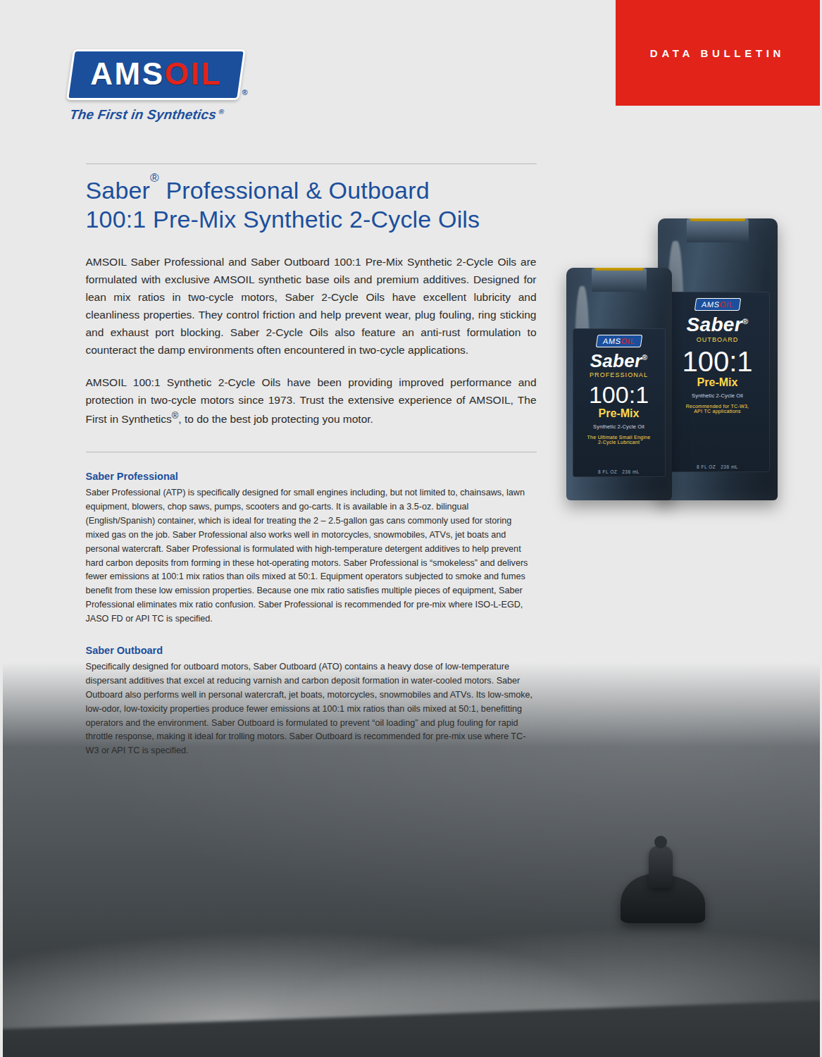Data Bulletin
AMSOIL ®
The First in Synthetics®
AMSOIL
Saber®
Outboard
100:1
Pre-Mix
Synthetic 2-Cycle Oil
Recommended for TC-W3,
API TC applications
8 FL OZ 236 mL
AMSOIL
Saber®
Professional
100:1
Pre-Mix
Synthetic 2-Cycle Oil
The Ultimate Small Engine
2-Cycle Lubricant
8 FL OZ 236 mL
Saber® Professional & Outboard
100:1 Pre-Mix Synthetic 2-Cycle Oils
AMSOIL Saber Professional and Saber Outboard 100:1 Pre-Mix Synthetic 2-Cycle Oils are formulated with exclusive AMSOIL synthetic base oils and premium additives. Designed for lean mix ratios in two-cycle motors, Saber 2-Cycle Oils have excellent lubricity and cleanliness properties. They control friction and help prevent wear, plug fouling, ring sticking and exhaust port blocking. Saber 2-Cycle Oils also feature an anti-rust formulation to counteract the damp environments often encountered in two-cycle applications.
AMSOIL 100:1 Synthetic 2-Cycle Oils have been providing improved performance and protection in two-cycle motors since 1973. Trust the extensive experience of AMSOIL, The First in Synthetics®, to do the best job protecting you motor.
Saber Professional
Saber Professional (ATP) is specifically designed for small engines including, but not limited to, chainsaws, lawn equipment, blowers, chop saws, pumps, scooters and go-carts. It is available in a 3.5-oz. bilingual (English/Spanish) container, which is ideal for treating the 2 – 2.5-gallon gas cans commonly used for storing mixed gas on the job. Saber Professional also works well in motorcycles, snowmobiles, ATVs, jet boats and personal watercraft. Saber Professional is formulated with high-temperature detergent additives to help prevent hard carbon deposits from forming in these hot-operating motors. Saber Professional is “smokeless” and delivers fewer emissions at 100:1 mix ratios than oils mixed at 50:1. Equipment operators subjected to smoke and fumes benefit from these low emission properties. Because one mix ratio satisfies multiple pieces of equipment, Saber Professional eliminates mix ratio confusion. Saber Professional is recommended for pre-mix where ISO-L-EGD, JASO FD or API TC is specified.
Saber Outboard
Specifically designed for outboard motors, Saber Outboard (ATO) contains a heavy dose of low-temperature dispersant additives that excel at reducing varnish and carbon deposit formation in water-cooled motors. Saber Outboard also performs well in personal watercraft, jet boats, motorcycles, snowmobiles and ATVs. Its low-smoke, low-odor, low-toxicity properties produce fewer emissions at 100:1 mix ratios than oils mixed at 50:1, benefitting operators and the environment. Saber Outboard is formulated to prevent “oil loading” and plug fouling for rapid throttle response, making it ideal for trolling motors. Saber Outboard is recommended for pre-mix use where TC-W3 or API TC is specified.